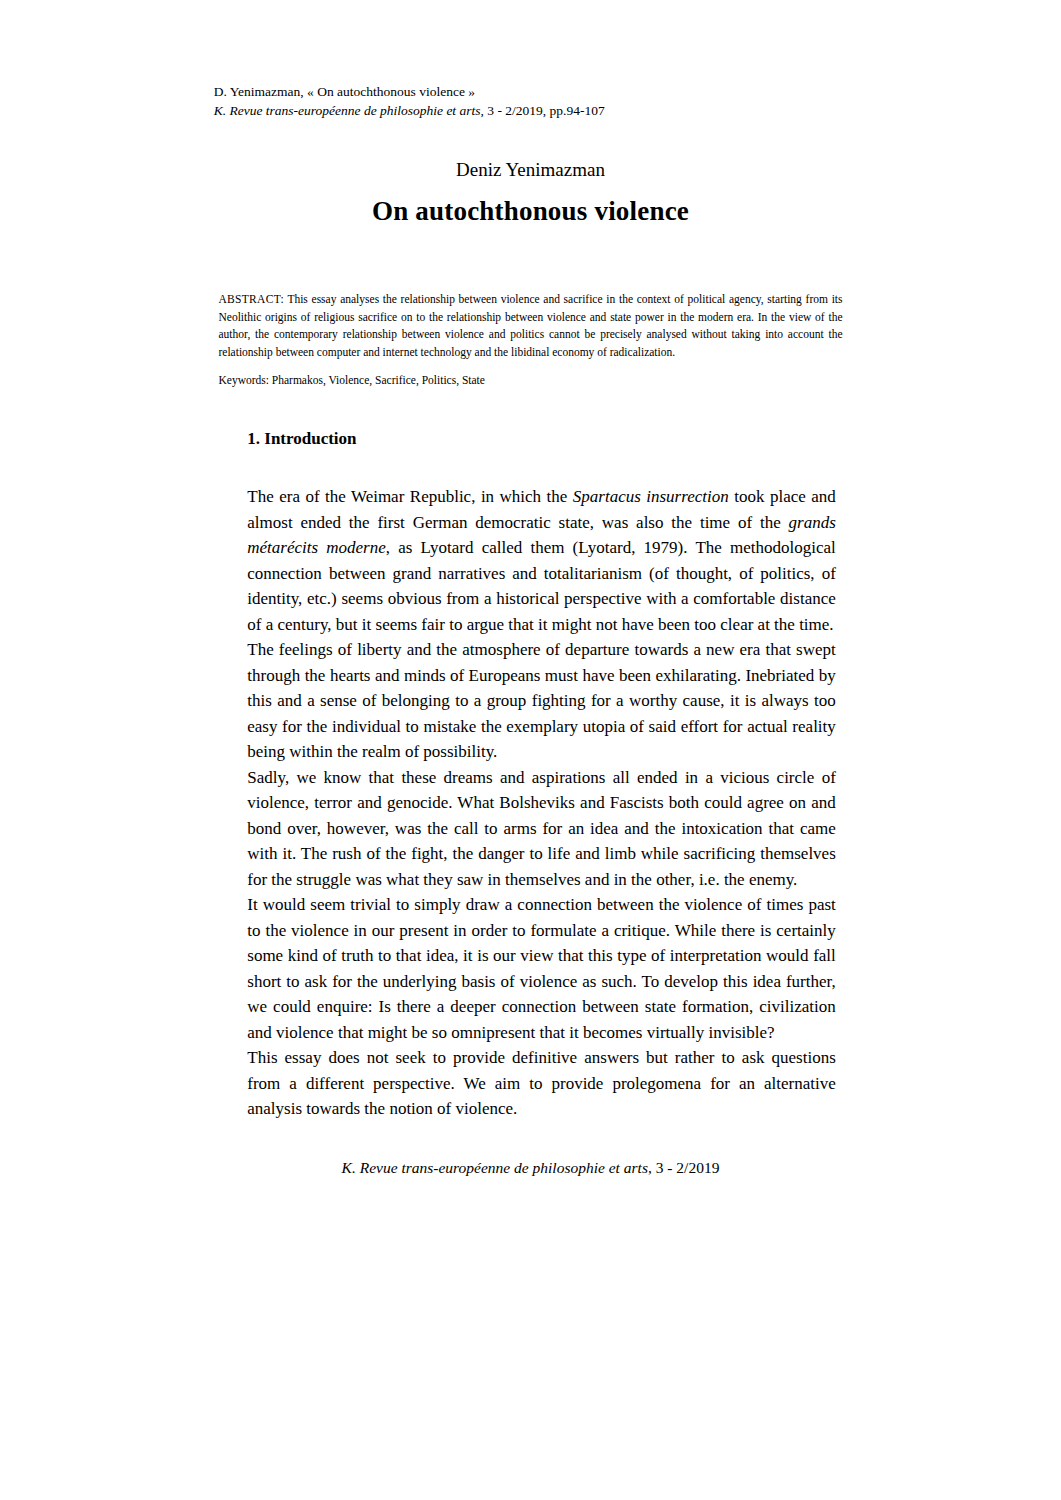D. Yenimazman, « On autochthonous violence »
K. Revue trans-européenne de philosophie et arts, 3 - 2/2019, pp.94-107
Deniz Yenimazman
On autochthonous violence
ABSTRACT: This essay analyses the relationship between violence and sacrifice in the context of political agency, starting from its Neolithic origins of religious sacrifice on to the relationship between violence and state power in the modern era. In the view of the author, the contemporary relationship between violence and politics cannot be precisely analysed without taking into account the relationship between computer and internet technology and the libidinal economy of radicalization.
Keywords: Pharmakos, Violence, Sacrifice, Politics, State
1. Introduction
The era of the Weimar Republic, in which the Spartacus insurrection took place and almost ended the first German democratic state, was also the time of the grands métarécits moderne, as Lyotard called them (Lyotard, 1979). The methodological connection between grand narratives and totalitarianism (of thought, of politics, of identity, etc.) seems obvious from a historical perspective with a comfortable distance of a century, but it seems fair to argue that it might not have been too clear at the time.
The feelings of liberty and the atmosphere of departure towards a new era that swept through the hearts and minds of Europeans must have been exhilarating. Inebriated by this and a sense of belonging to a group fighting for a worthy cause, it is always too easy for the individual to mistake the exemplary utopia of said effort for actual reality being within the realm of possibility.
Sadly, we know that these dreams and aspirations all ended in a vicious circle of violence, terror and genocide. What Bolsheviks and Fascists both could agree on and bond over, however, was the call to arms for an idea and the intoxication that came with it. The rush of the fight, the danger to life and limb while sacrificing themselves for the struggle was what they saw in themselves and in the other, i.e. the enemy.
It would seem trivial to simply draw a connection between the violence of times past to the violence in our present in order to formulate a critique. While there is certainly some kind of truth to that idea, it is our view that this type of interpretation would fall short to ask for the underlying basis of violence as such. To develop this idea further, we could enquire: Is there a deeper connection between state formation, civilization and violence that might be so omnipresent that it becomes virtually invisible?
This essay does not seek to provide definitive answers but rather to ask questions from a different perspective. We aim to provide prolegomena for an alternative analysis towards the notion of violence.
K. Revue trans-européenne de philosophie et arts, 3 - 2/2019